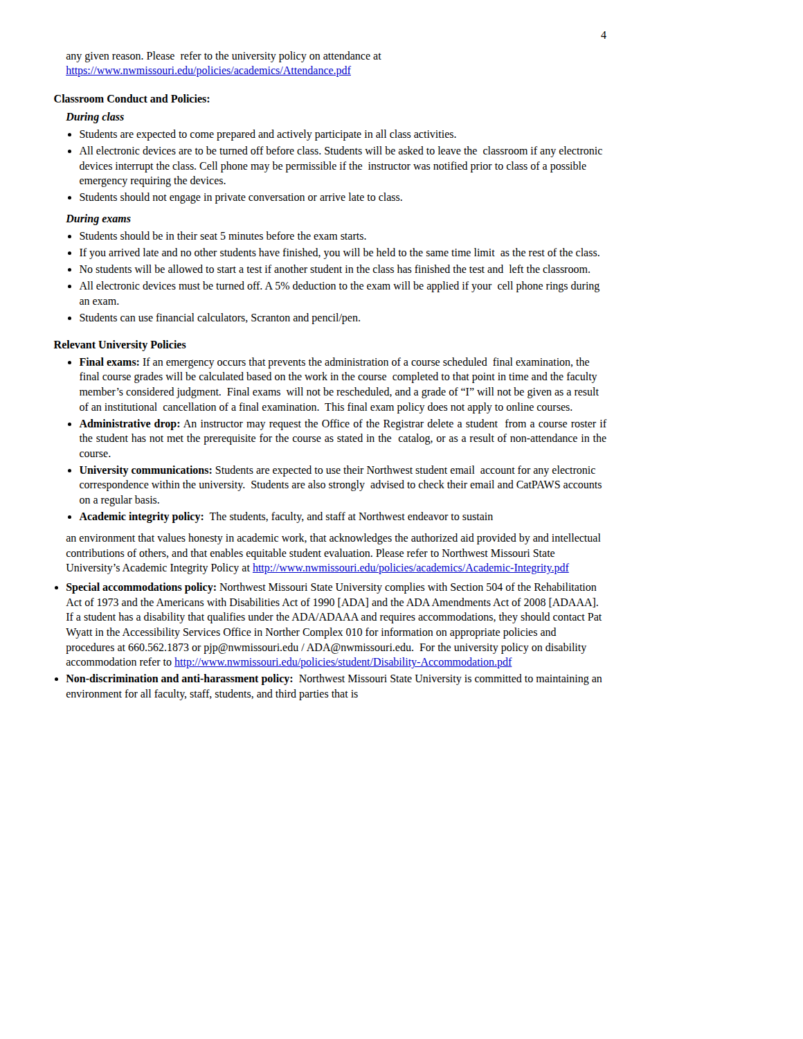4
any given reason. Please refer to the university policy on attendance at
https://www.nwmissouri.edu/policies/academics/Attendance.pdf
Classroom Conduct and Policies:
During class
Students are expected to come prepared and actively participate in all class activities.
All electronic devices are to be turned off before class. Students will be asked to leave the classroom if any electronic devices interrupt the class. Cell phone may be permissible if the instructor was notified prior to class of a possible emergency requiring the devices.
Students should not engage in private conversation or arrive late to class.
During exams
Students should be in their seat 5 minutes before the exam starts.
If you arrived late and no other students have finished, you will be held to the same time limit as the rest of the class.
No students will be allowed to start a test if another student in the class has finished the test and left the classroom.
All electronic devices must be turned off. A 5% deduction to the exam will be applied if your cell phone rings during an exam.
Students can use financial calculators, Scranton and pencil/pen.
Relevant University Policies
Final exams: If an emergency occurs that prevents the administration of a course scheduled final examination, the final course grades will be calculated based on the work in the course completed to that point in time and the faculty member’s considered judgment. Final exams will not be rescheduled, and a grade of “I” will not be given as a result of an institutional cancellation of a final examination. This final exam policy does not apply to online courses.
Administrative drop: An instructor may request the Office of the Registrar delete a student from a course roster if the student has not met the prerequisite for the course as stated in the catalog, or as a result of non-attendance in the course.
University communications: Students are expected to use their Northwest student email account for any electronic correspondence within the university. Students are also strongly advised to check their email and CatPAWS accounts on a regular basis.
Academic integrity policy: The students, faculty, and staff at Northwest endeavor to sustain
an environment that values honesty in academic work, that acknowledges the authorized aid provided by and intellectual contributions of others, and that enables equitable student evaluation. Please refer to Northwest Missouri State University’s Academic Integrity Policy at http://www.nwmissouri.edu/policies/academics/Academic-Integrity.pdf
Special accommodations policy: Northwest Missouri State University complies with Section 504 of the Rehabilitation Act of 1973 and the Americans with Disabilities Act of 1990 [ADA] and the ADA Amendments Act of 2008 [ADAAA]. If a student has a disability that qualifies under the ADA/ADAAA and requires accommodations, they should contact Pat Wyatt in the Accessibility Services Office in Norther Complex 010 for information on appropriate policies and procedures at 660.562.1873 or pjp@nwmissouri.edu / ADA@nwmissouri.edu. For the university policy on disability accommodation refer to http://www.nwmissouri.edu/policies/student/Disability-Accommodation.pdf
Non-discrimination and anti-harassment policy: Northwest Missouri State University is committed to maintaining an environment for all faculty, staff, students, and third parties that is